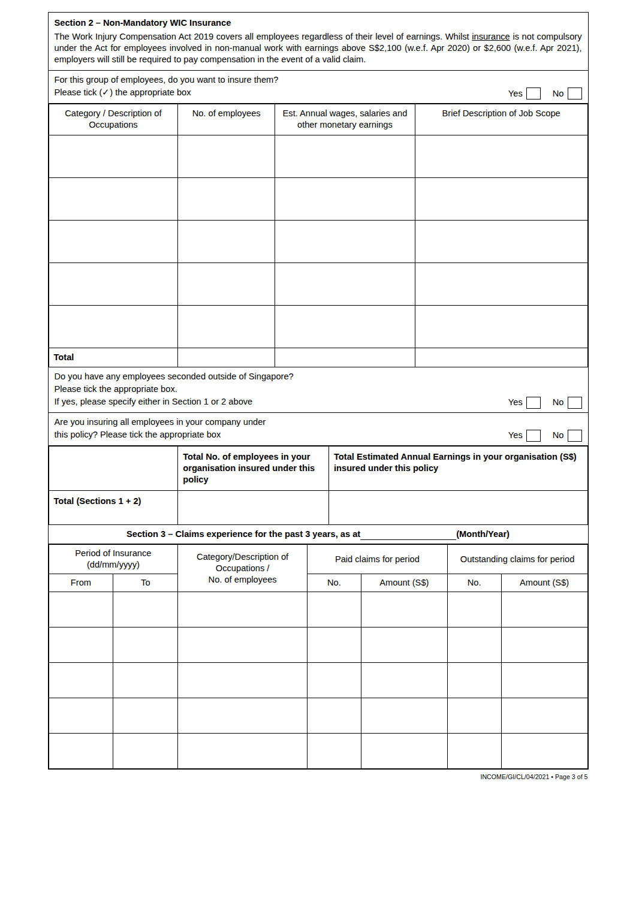Section 2 – Non-Mandatory WIC Insurance
The Work Injury Compensation Act 2019 covers all employees regardless of their level of earnings. Whilst insurance is not compulsory under the Act for employees involved in non-manual work with earnings above S$2,100 (w.e.f. Apr 2020) or $2,600 (w.e.f. Apr 2021), employers will still be required to pay compensation in the event of a valid claim.
For this group of employees, do you want to insure them?
Please tick (✓) the appropriate box
Yes
No
| Category / Description of Occupations | No. of employees | Est. Annual wages, salaries and other monetary earnings | Brief Description of Job Scope |
| --- | --- | --- | --- |
| Total | | | |
Do you have any employees seconded outside of Singapore?
Please tick the appropriate box.
If yes, please specify either in Section 1 or 2 above
Yes
No
Are you insuring all employees in your company under
this policy? Please tick the appropriate box
Yes
No
| | Total No. of employees in your organisation insured under this policy | Total Estimated Annual Earnings in your organisation (S$) insured under this policy |
| Total (Sections 1 + 2) | | |
Section 3 – Claims experience for the past 3 years, as at (Month/Year)
| Period of Insurance (dd/mm/yyyy) | Category/Description of Occupations / No. of employees | Paid claims for period | Outstanding claims for period |
| --- | --- | --- | --- |
| From | To | No. | Amount (S$) | No. | Amount (S$) |
INCOME/GI/CL/04/2021 • Page 3 of 5